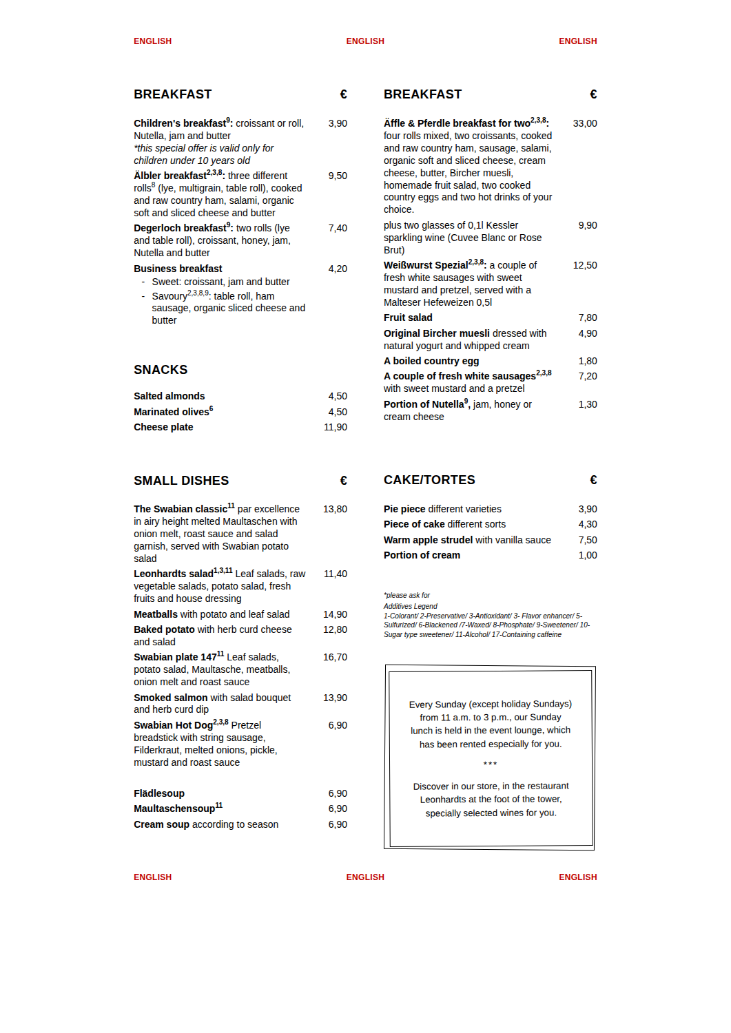ENGLISH ENGLISH ENGLISH
BREAKFAST€
| Children's breakfast 9 : croissant or roll, Nutella, jam and butter *this special offer is valid only for children under 10 years old | 3,90 |
| Älbler breakfast 2,3,8 : three different rolls 8 (lye, multigrain, table roll), cooked and raw country ham, salami, organic soft and sliced cheese and butter | 9,50 |
| Degerloch breakfast 9 : two rolls (lye and table roll), croissant, honey, jam, Nutella and butter | 7,40 |
| Business breakfast Sweet: croissant, jam and butter Savoury 2,3,8,9 : table roll, ham sausage, organic sliced cheese and butter | 4,20 |
SNACKS
| Salted almonds | 4,50 |
| Marinated olives 6 | 4,50 |
| Cheese plate | 11,90 |
SMALL DISHES€
| The Swabian classic 11 par excellence in airy height melted Maultaschen with onion melt, roast sauce and salad garnish, served with Swabian potato salad | 13,80 |
| Leonhardts salad 1,3,11 Leaf salads, raw vegetable salads, potato salad, fresh fruits and house dressing | 11,40 |
| Meatballs with potato and leaf salad | 14,90 |
| Baked potato with herb curd cheese and salad | 12,80 |
| Swabian plate 147 11 Leaf salads, potato salad, Maultasche, meatballs, onion melt and roast sauce | 16,70 |
| Smoked salmon with salad bouquet and herb curd dip | 13,90 |
| Swabian Hot Dog 2,3,8 Pretzel breadstick with string sausage, Filderkraut, melted onions, pickle, mustard and roast sauce | 6,90 |
| Flädlesoup | 6,90 |
| Maultaschensoup 11 | 6,90 |
| Cream soup according to season | 6,90 |
BREAKFAST€
| Äffle & Pferdle breakfast for two 2,3,8 : four rolls mixed, two croissants, cooked and raw country ham, sausage, salami, organic soft and sliced cheese, cream cheese, butter, Bircher muesli, homemade fruit salad, two cooked country eggs and two hot drinks of your choice. | 33,00 |
| plus two glasses of 0,1l Kessler sparkling wine (Cuvee Blanc or Rose Brut) | 9,90 |
| Weißwurst Spezial 2,3,8 : a couple of fresh white sausages with sweet mustard and pretzel, served with a Malteser Hefeweizen 0,5l | 12,50 |
| Fruit salad | 7,80 |
| Original Bircher muesli dressed with natural yogurt and whipped cream | 4,90 |
| A boiled country egg | 1,80 |
| A couple of fresh white sausages 2,3,8 with sweet mustard and a pretzel | 7,20 |
| Portion of Nutella 9 , jam, honey or cream cheese | 1,30 |
CAKE/TORTES€
| Pie piece different varieties | 3,90 |
| Piece of cake different sorts | 4,30 |
| Warm apple strudel with vanilla sauce | 7,50 |
| Portion of cream | 1,00 |
*please ask for
Additives Legend
1-Colorant/ 2-Preservative/ 3-Antioxidant/ 3- Flavor enhancer/ 5-Sulfurized/ 6-Blackened /7-Waxed/ 8-Phosphate/ 9-Sweetener/ 10-Sugar type sweetener/ 11-Alcohol/ 17-Containing caffeine
Every Sunday (except holiday Sundays) from 11 a.m. to 3 p.m., our Sunday lunch is held in the event lounge, which has been rented especially for you.
***
Discover in our store, in the restaurant Leonhardts at the foot of the tower, specially selected wines for you.
ENGLISH ENGLISH ENGLISH